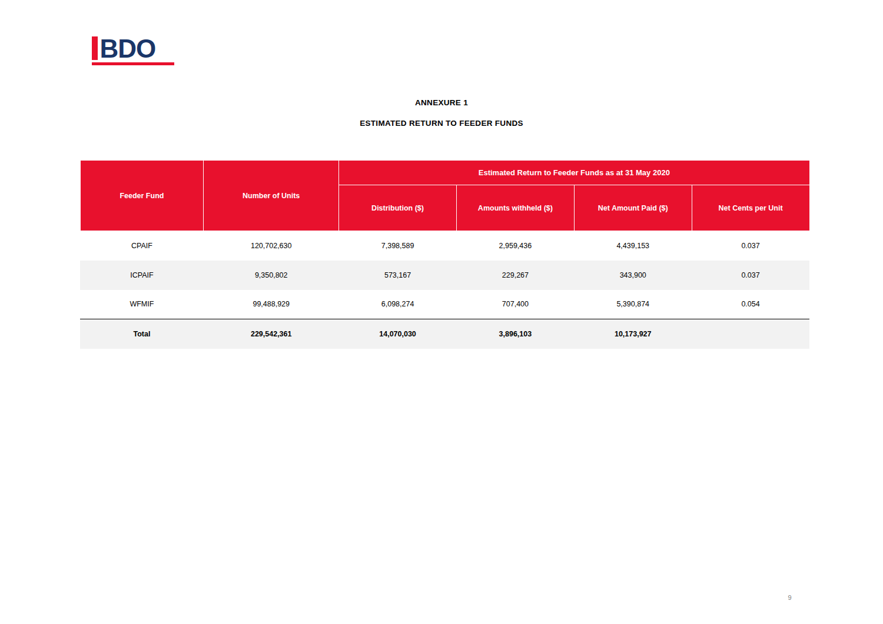BDO
ANNEXURE 1
ESTIMATED RETURN TO FEEDER FUNDS
| Feeder Fund | Number of Units | Estimated Return to Feeder Funds as at 31 May 2020 |
| --- | --- | --- |
| Distribution ($) | Amounts withheld ($) | Net Amount Paid ($) | Net Cents per Unit |
| CPAIF | 120,702,630 | 7,398,589 | 2,959,436 | 4,439,153 | 0.037 |
| ICPAIF | 9,350,802 | 573,167 | 229,267 | 343,900 | 0.037 |
| WFMIF | 99,488,929 | 6,098,274 | 707,400 | 5,390,874 | 0.054 |
| Total | 229,542,361 | 14,070,030 | 3,896,103 | 10,173,927 | |
9